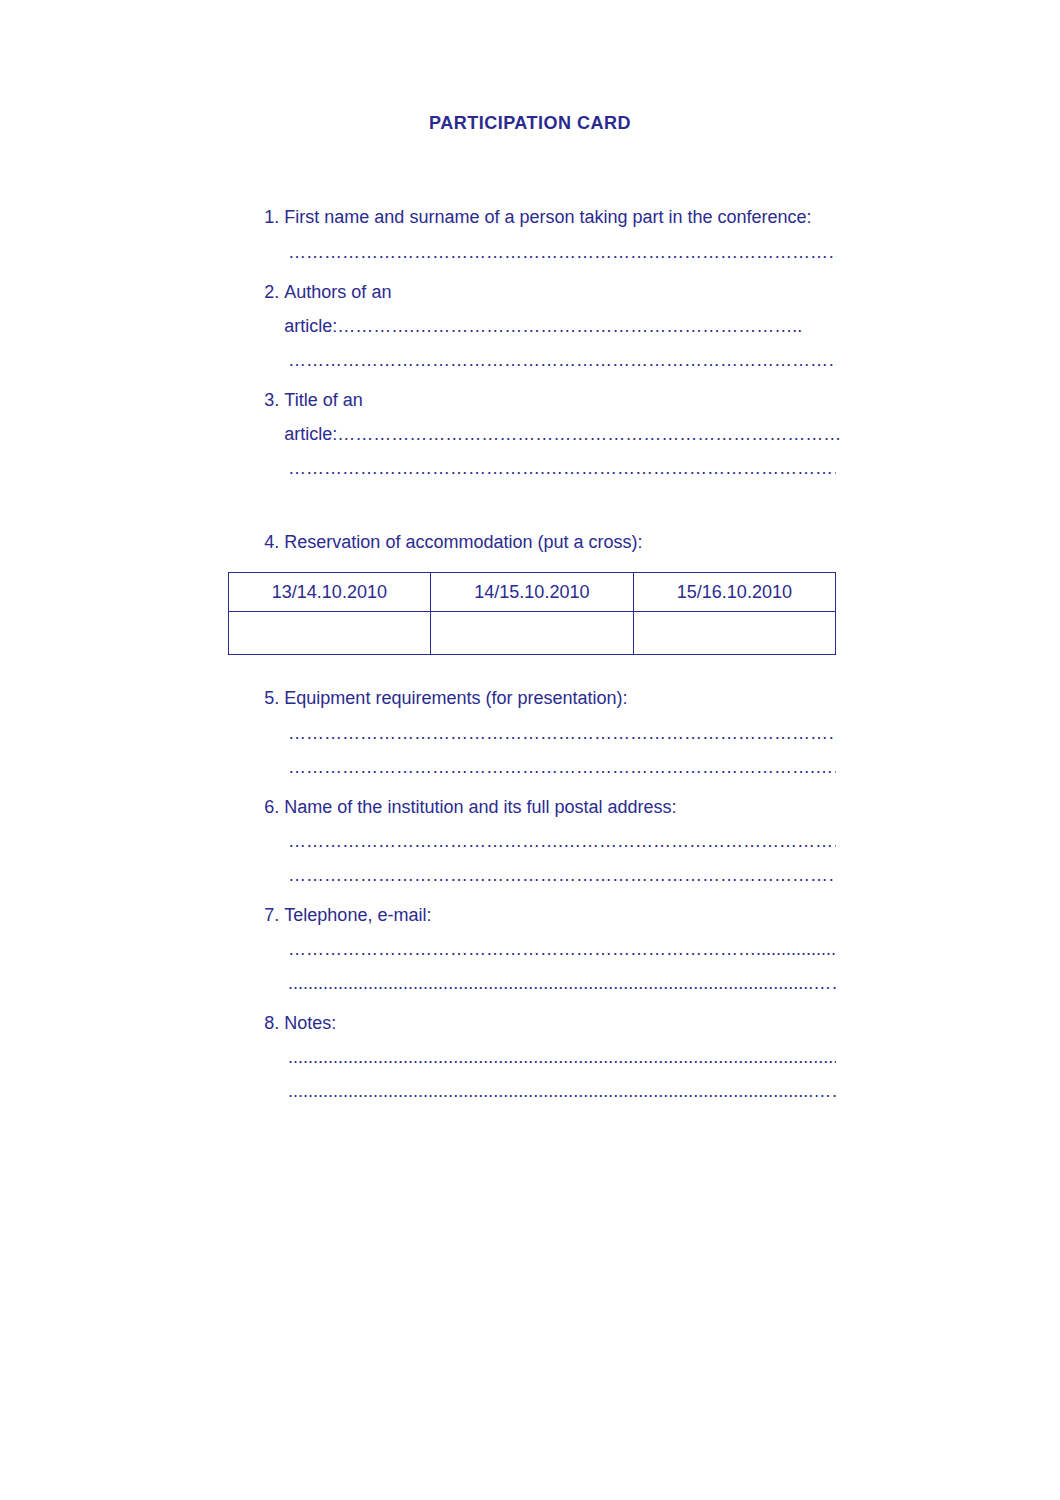PARTICIPATION CARD
First name and surname of a person taking part in the conference: …………………………………………………………………………………………
Authors of an article:………….……………………………………………………….. …………………………………………………………………………………………
Title of an article:………………………………………………………………………… …………………………………….……………………………………………….……
Reservation of accommodation (put a cross):
| 13/14.10.2010 | 14/15.10.2010 | 15/16.10.2010 |
Equipment requirements (for presentation): ………………………………………………………………………………………… …………………………………………………………………………….……………
Name of the institution and its full postal address: ……………………………………….………………………………………………… …………………………………………………………………………………......
Telephone, e-mail: ……………………………………………………………………..................... .........................................................................................................…….
Notes: ......................................................................................................................... .........................................................................................................…….